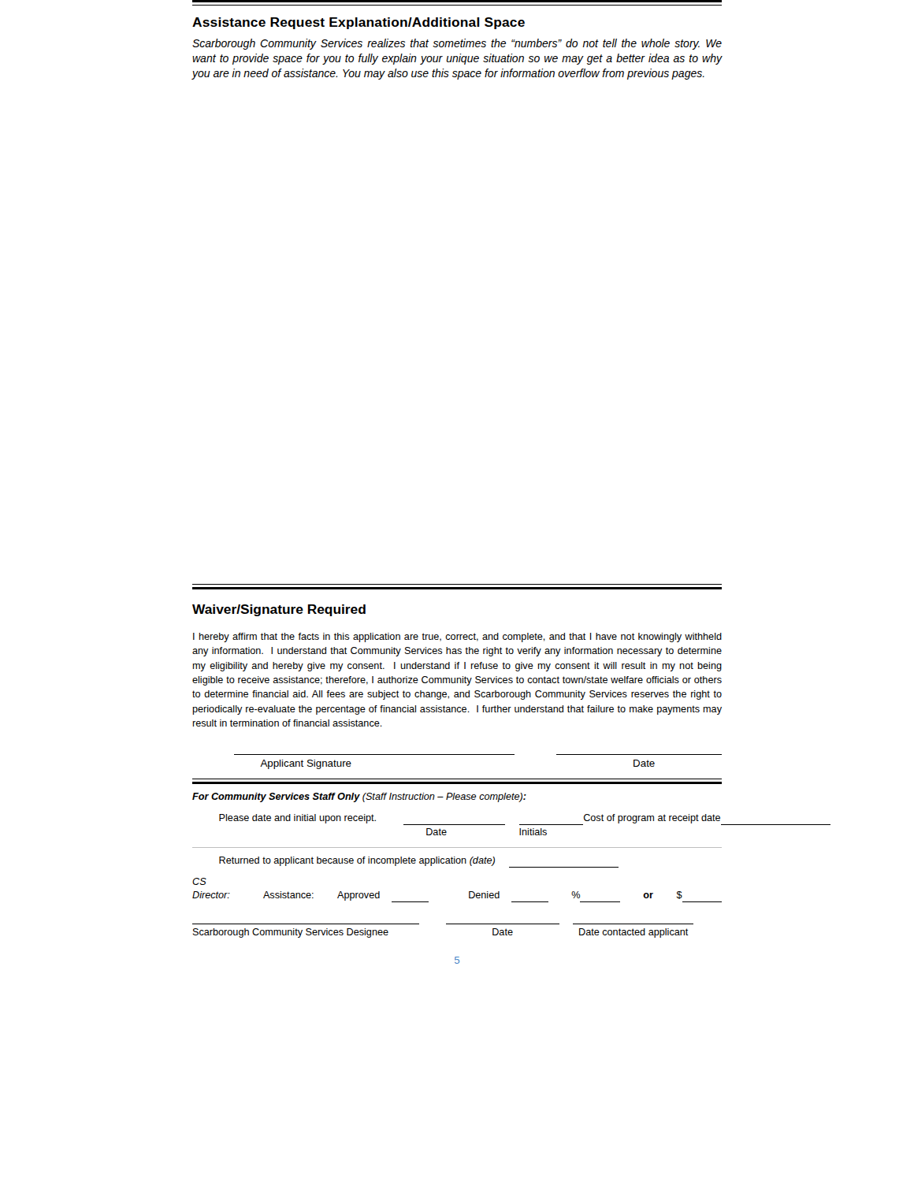Assistance Request Explanation/Additional Space
Scarborough Community Services realizes that sometimes the “numbers” do not tell the whole story. We want to provide space for you to fully explain your unique situation so we may get a better idea as to why you are in need of assistance. You may also use this space for information overflow from previous pages.
Waiver/Signature Required
I hereby affirm that the facts in this application are true, correct, and complete, and that I have not knowingly withheld any information. I understand that Community Services has the right to verify any information necessary to determine my eligibility and hereby give my consent. I understand if I refuse to give my consent it will result in my not being eligible to receive assistance; therefore, I authorize Community Services to contact town/state welfare officials or others to determine financial aid. All fees are subject to change, and Scarborough Community Services reserves the right to periodically re-evaluate the percentage of financial assistance. I further understand that failure to make payments may result in termination of financial assistance.
Applicant Signature
Date
For Community Services Staff Only (Staff Instruction – Please complete):
Please date and initial upon receipt.
Cost of program at receipt date
Date Initials
Returned to applicant because of incomplete application (date)
CS Director: Assistance: Approved Denied % or $
Scarborough Community Services Designee Date Date contacted applicant
5